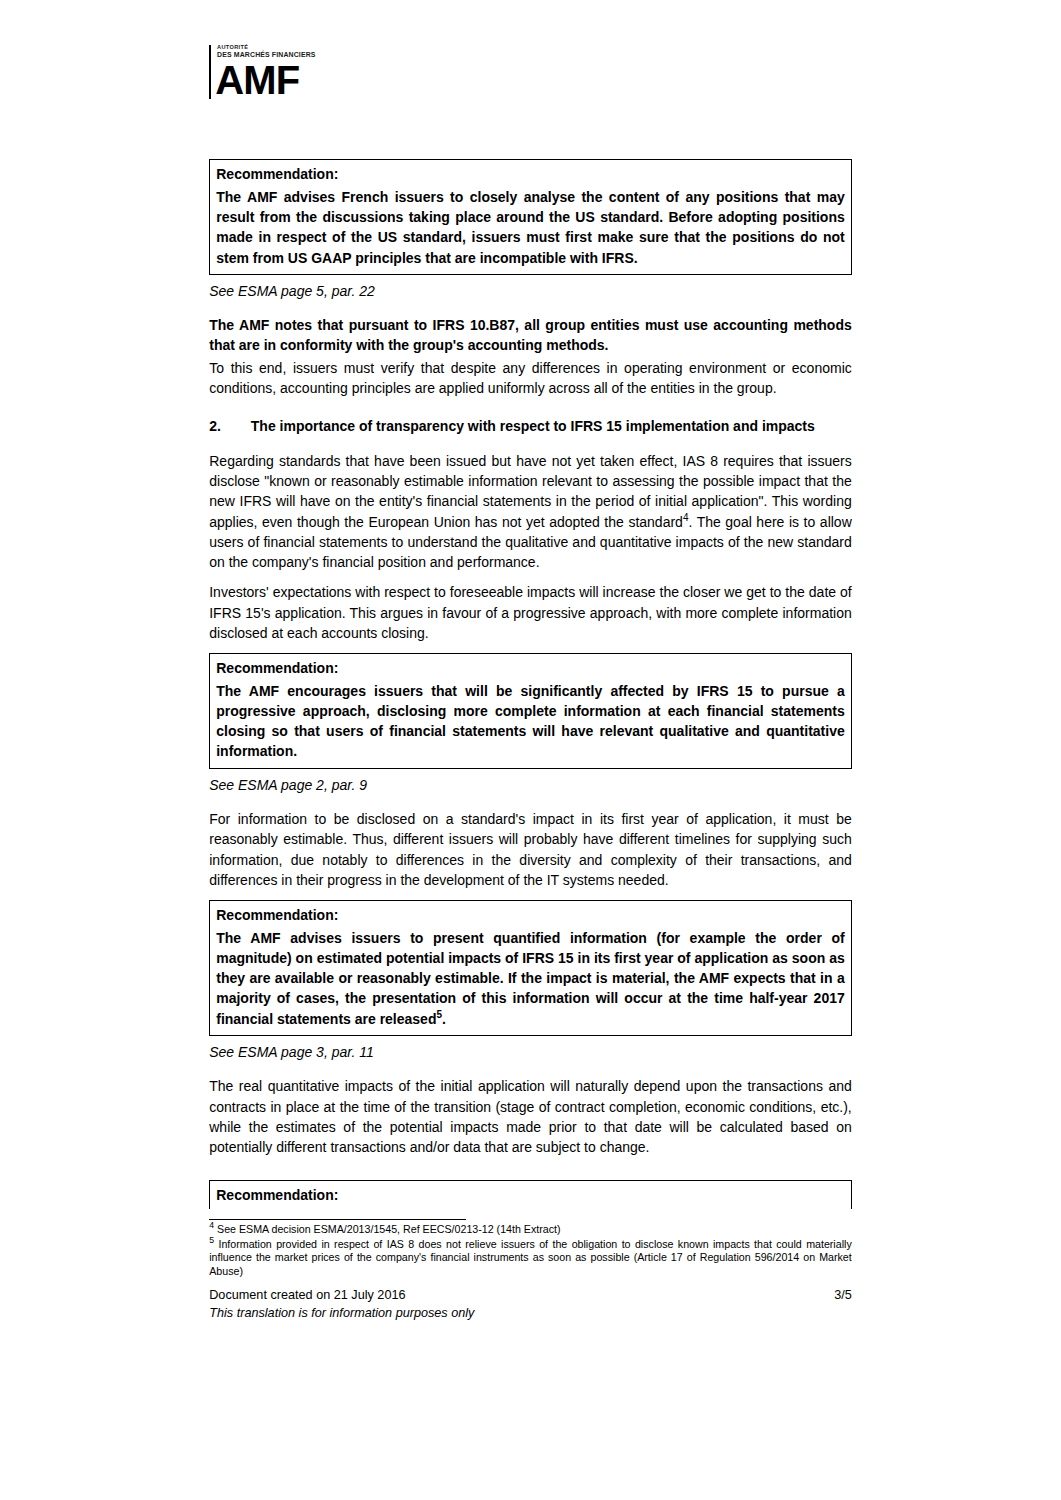AUTORITÉ
DES MARCHÉS FINANCIERS
AMF
Recommendation:
The AMF advises French issuers to closely analyse the content of any positions that may result from the discussions taking place around the US standard. Before adopting positions made in respect of the US standard, issuers must first make sure that the positions do not stem from US GAAP principles that are incompatible with IFRS.
See ESMA page 5, par. 22
The AMF notes that pursuant to IFRS 10.B87, all group entities must use accounting methods that are in conformity with the group's accounting methods.
To this end, issuers must verify that despite any differences in operating environment or economic conditions, accounting principles are applied uniformly across all of the entities in the group.
2. The importance of transparency with respect to IFRS 15 implementation and impacts
Regarding standards that have been issued but have not yet taken effect, IAS 8 requires that issuers disclose "known or reasonably estimable information relevant to assessing the possible impact that the new IFRS will have on the entity's financial statements in the period of initial application". This wording applies, even though the European Union has not yet adopted the standard4. The goal here is to allow users of financial statements to understand the qualitative and quantitative impacts of the new standard on the company's financial position and performance.
Investors' expectations with respect to foreseeable impacts will increase the closer we get to the date of IFRS 15's application. This argues in favour of a progressive approach, with more complete information disclosed at each accounts closing.
Recommendation:
The AMF encourages issuers that will be significantly affected by IFRS 15 to pursue a progressive approach, disclosing more complete information at each financial statements closing so that users of financial statements will have relevant qualitative and quantitative information.
See ESMA page 2, par. 9
For information to be disclosed on a standard's impact in its first year of application, it must be reasonably estimable. Thus, different issuers will probably have different timelines for supplying such information, due notably to differences in the diversity and complexity of their transactions, and differences in their progress in the development of the IT systems needed.
Recommendation:
The AMF advises issuers to present quantified information (for example the order of magnitude) on estimated potential impacts of IFRS 15 in its first year of application as soon as they are available or reasonably estimable. If the impact is material, the AMF expects that in a majority of cases, the presentation of this information will occur at the time half-year 2017 financial statements are released5.
See ESMA page 3, par. 11
The real quantitative impacts of the initial application will naturally depend upon the transactions and contracts in place at the time of the transition (stage of contract completion, economic conditions, etc.), while the estimates of the potential impacts made prior to that date will be calculated based on potentially different transactions and/or data that are subject to change.
Recommendation:
4 See ESMA decision ESMA/2013/1545, Ref EECS/0213-12 (14th Extract)
5 Information provided in respect of IAS 8 does not relieve issuers of the obligation to disclose known impacts that could materially influence the market prices of the company's financial instruments as soon as possible (Article 17 of Regulation 596/2014 on Market Abuse)
Document created on 21 July 2016
This translation is for information purposes only
3/5